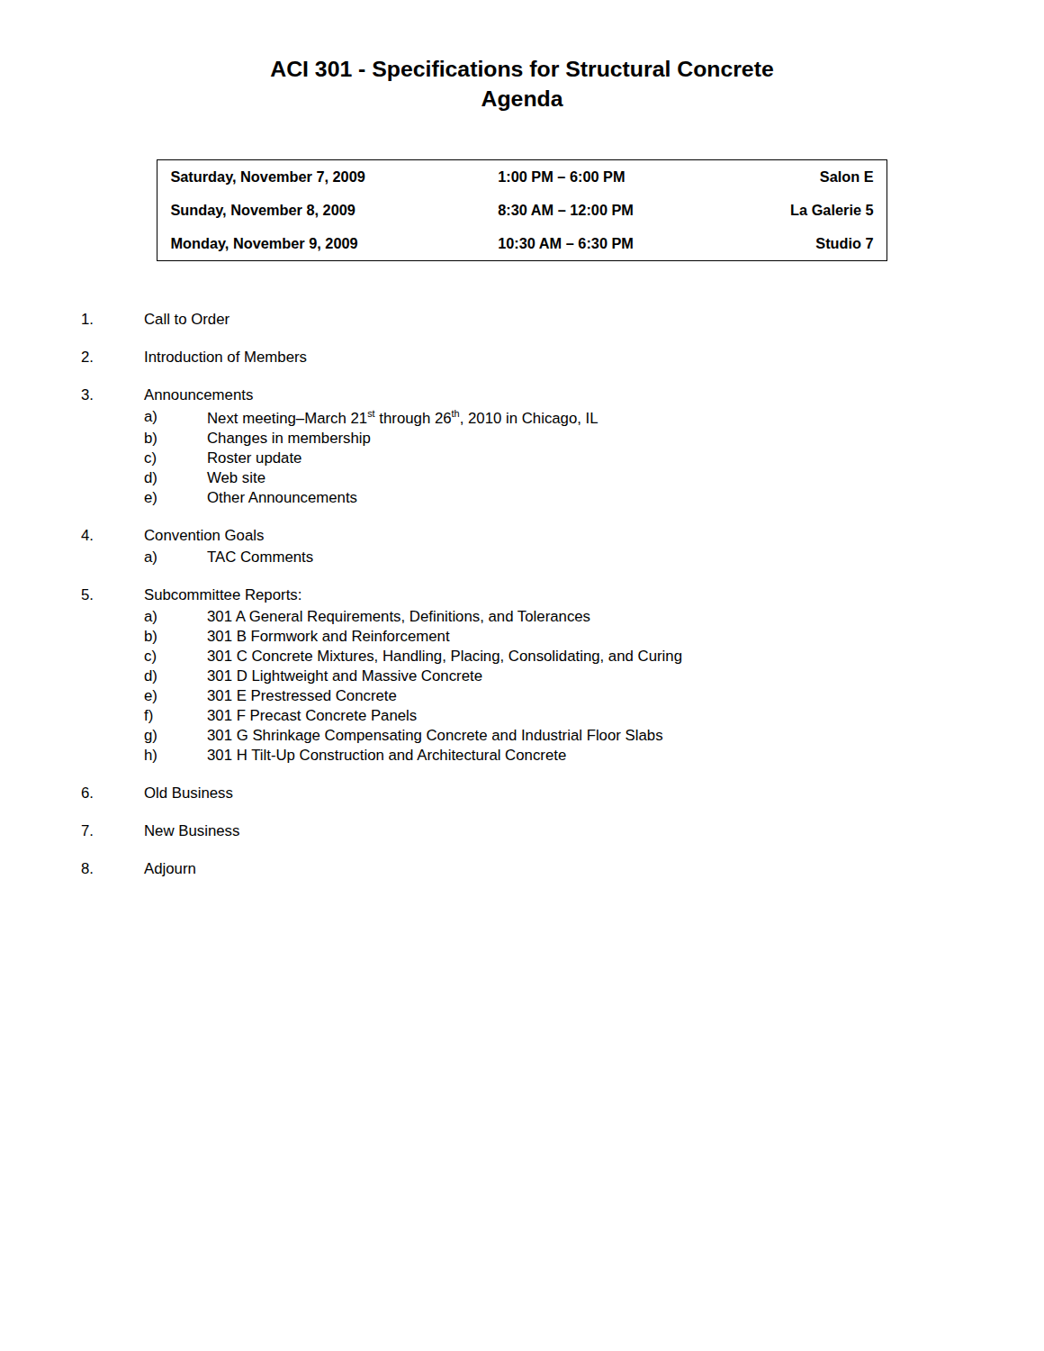ACI 301 - Specifications for Structural Concrete
Agenda
| Saturday, November 7, 2009 | 1:00 PM – 6:00 PM | Salon E |
| Sunday, November 8, 2009 | 8:30 AM – 12:00 PM | La Galerie 5 |
| Monday, November 9, 2009 | 10:30 AM – 6:30 PM | Studio 7 |
Call to Order
Introduction of Members
Announcements
Next meeting–March 21st through 26th, 2010 in Chicago, IL
Changes in membership
Roster update
Web site
Other Announcements
Convention Goals
TAC Comments
Subcommittee Reports:
301 A General Requirements, Definitions, and Tolerances
301 B Formwork and Reinforcement
301 C Concrete Mixtures, Handling, Placing, Consolidating, and Curing
301 D Lightweight and Massive Concrete
301 E Prestressed Concrete
301 F Precast Concrete Panels
301 G Shrinkage Compensating Concrete and Industrial Floor Slabs
301 H Tilt-Up Construction and Architectural Concrete
Old Business
New Business
Adjourn